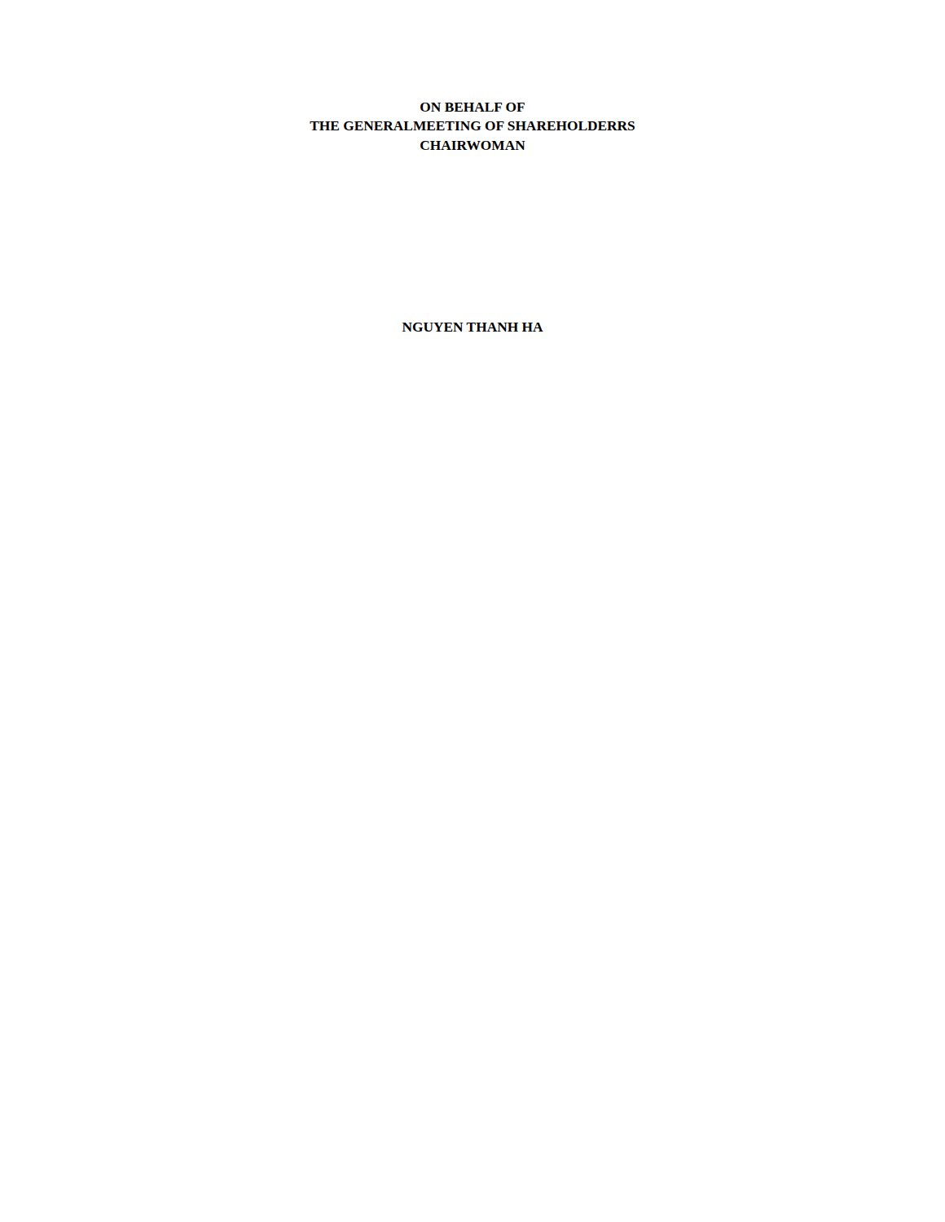ON BEHALF OF
THE GENERALMEETING OF SHAREHOLDERRS
CHAIRWOMAN
NGUYEN THANH HA